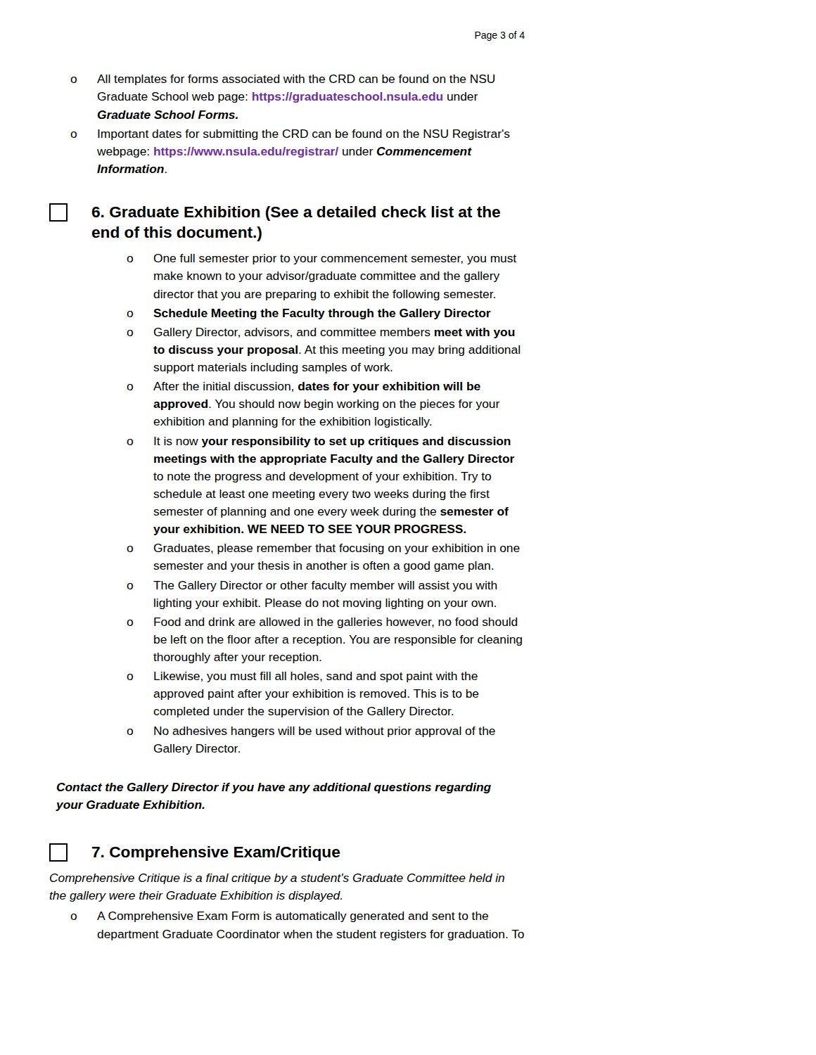Page 3 of 4
All templates for forms associated with the CRD can be found on the NSU Graduate School web page: https://graduateschool.nsula.edu under Graduate School Forms.
Important dates for submitting the CRD can be found on the NSU Registrar's webpage: https://www.nsula.edu/registrar/ under Commencement Information.
6. Graduate Exhibition (See a detailed check list at the end of this document.)
One full semester prior to your commencement semester, you must make known to your advisor/graduate committee and the gallery director that you are preparing to exhibit the following semester.
Schedule Meeting the Faculty through the Gallery Director
Gallery Director, advisors, and committee members meet with you to discuss your proposal. At this meeting you may bring additional support materials including samples of work.
After the initial discussion, dates for your exhibition will be approved. You should now begin working on the pieces for your exhibition and planning for the exhibition logistically.
It is now your responsibility to set up critiques and discussion meetings with the appropriate Faculty and the Gallery Director to note the progress and development of your exhibition. Try to schedule at least one meeting every two weeks during the first semester of planning and one every week during the semester of your exhibition. WE NEED TO SEE YOUR PROGRESS.
Graduates, please remember that focusing on your exhibition in one semester and your thesis in another is often a good game plan.
The Gallery Director or other faculty member will assist you with lighting your exhibit. Please do not moving lighting on your own.
Food and drink are allowed in the galleries however, no food should be left on the floor after a reception. You are responsible for cleaning thoroughly after your reception.
Likewise, you must fill all holes, sand and spot paint with the approved paint after your exhibition is removed. This is to be completed under the supervision of the Gallery Director.
No adhesives hangers will be used without prior approval of the Gallery Director.
Contact the Gallery Director if you have any additional questions regarding your Graduate Exhibition.
7. Comprehensive Exam/Critique
Comprehensive Critique is a final critique by a student's Graduate Committee held in the gallery were their Graduate Exhibition is displayed.
A Comprehensive Exam Form is automatically generated and sent to the department Graduate Coordinator when the student registers for graduation. To